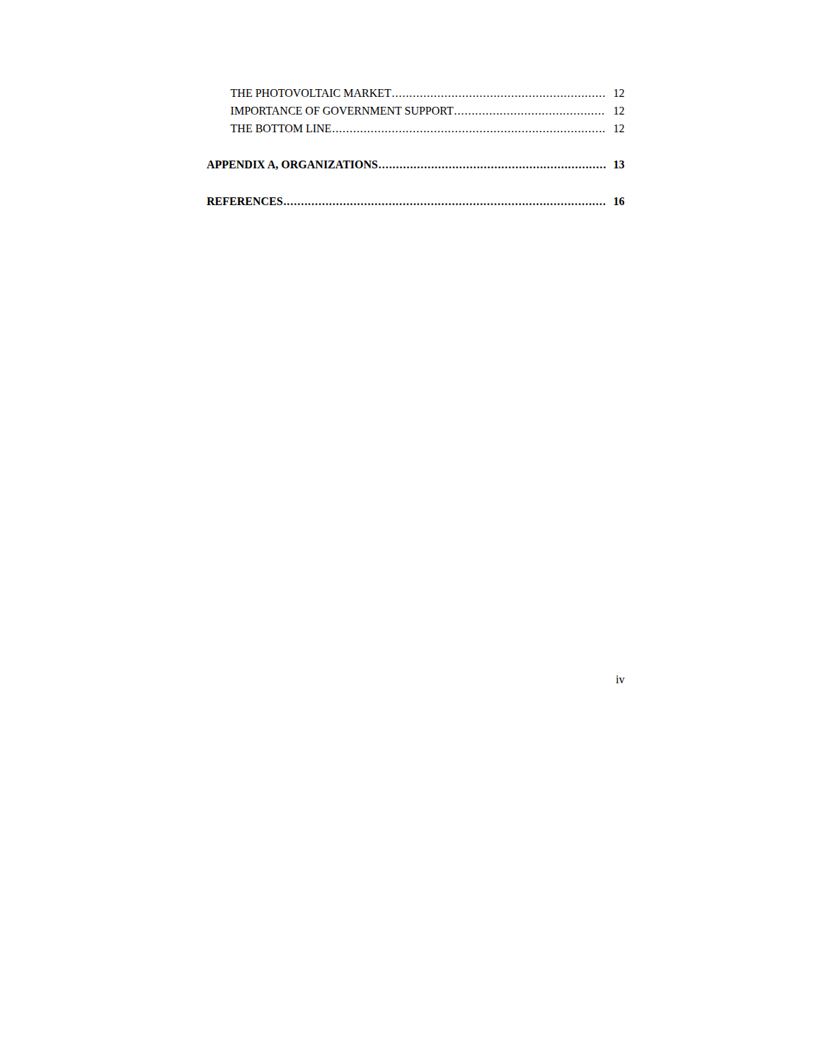THE PHOTOVOLTAIC MARKET .................................................................................. 12
IMPORTANCE OF GOVERNMENT SUPPORT .......................................................... 12
THE BOTTOM LINE .................................................................................... 12
APPENDIX A, ORGANIZATIONS .............................................................................. 13
REFERENCES .............................................................................................................. 16
iv